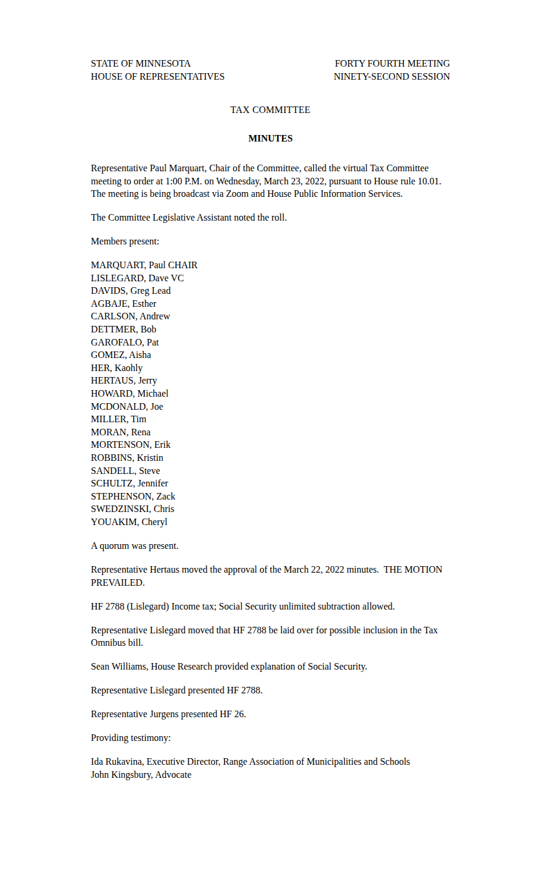| STATE OF MINNESOTA | FORTY FOURTH MEETING |
| HOUSE OF REPRESENTATIVES | NINETY-SECOND SESSION |
TAX COMMITTEE
MINUTES
Representative Paul Marquart, Chair of the Committee, called the virtual Tax Committee meeting to order at 1:00 P.M. on Wednesday, March 23, 2022, pursuant to House rule 10.01. The meeting is being broadcast via Zoom and House Public Information Services.
The Committee Legislative Assistant noted the roll.
Members present:
MARQUART, Paul CHAIR
LISLEGARD, Dave VC
DAVIDS, Greg Lead
AGBAJE, Esther
CARLSON, Andrew
DETTMER, Bob
GAROFALO, Pat
GOMEZ, Aisha
HER, Kaohly
HERTAUS, Jerry
HOWARD, Michael
MCDONALD, Joe
MILLER, Tim
MORAN, Rena
MORTENSON, Erik
ROBBINS, Kristin
SANDELL, Steve
SCHULTZ, Jennifer
STEPHENSON, Zack
SWEDZINSKI, Chris
YOUAKIM, Cheryl
A quorum was present.
Representative Hertaus moved the approval of the March 22, 2022 minutes. THE MOTION PREVAILED.
HF 2788 (Lislegard) Income tax; Social Security unlimited subtraction allowed.
Representative Lislegard moved that HF 2788 be laid over for possible inclusion in the Tax Omnibus bill.
Sean Williams, House Research provided explanation of Social Security.
Representative Lislegard presented HF 2788.
Representative Jurgens presented HF 26.
Providing testimony:
Ida Rukavina, Executive Director, Range Association of Municipalities and Schools
John Kingsbury, Advocate